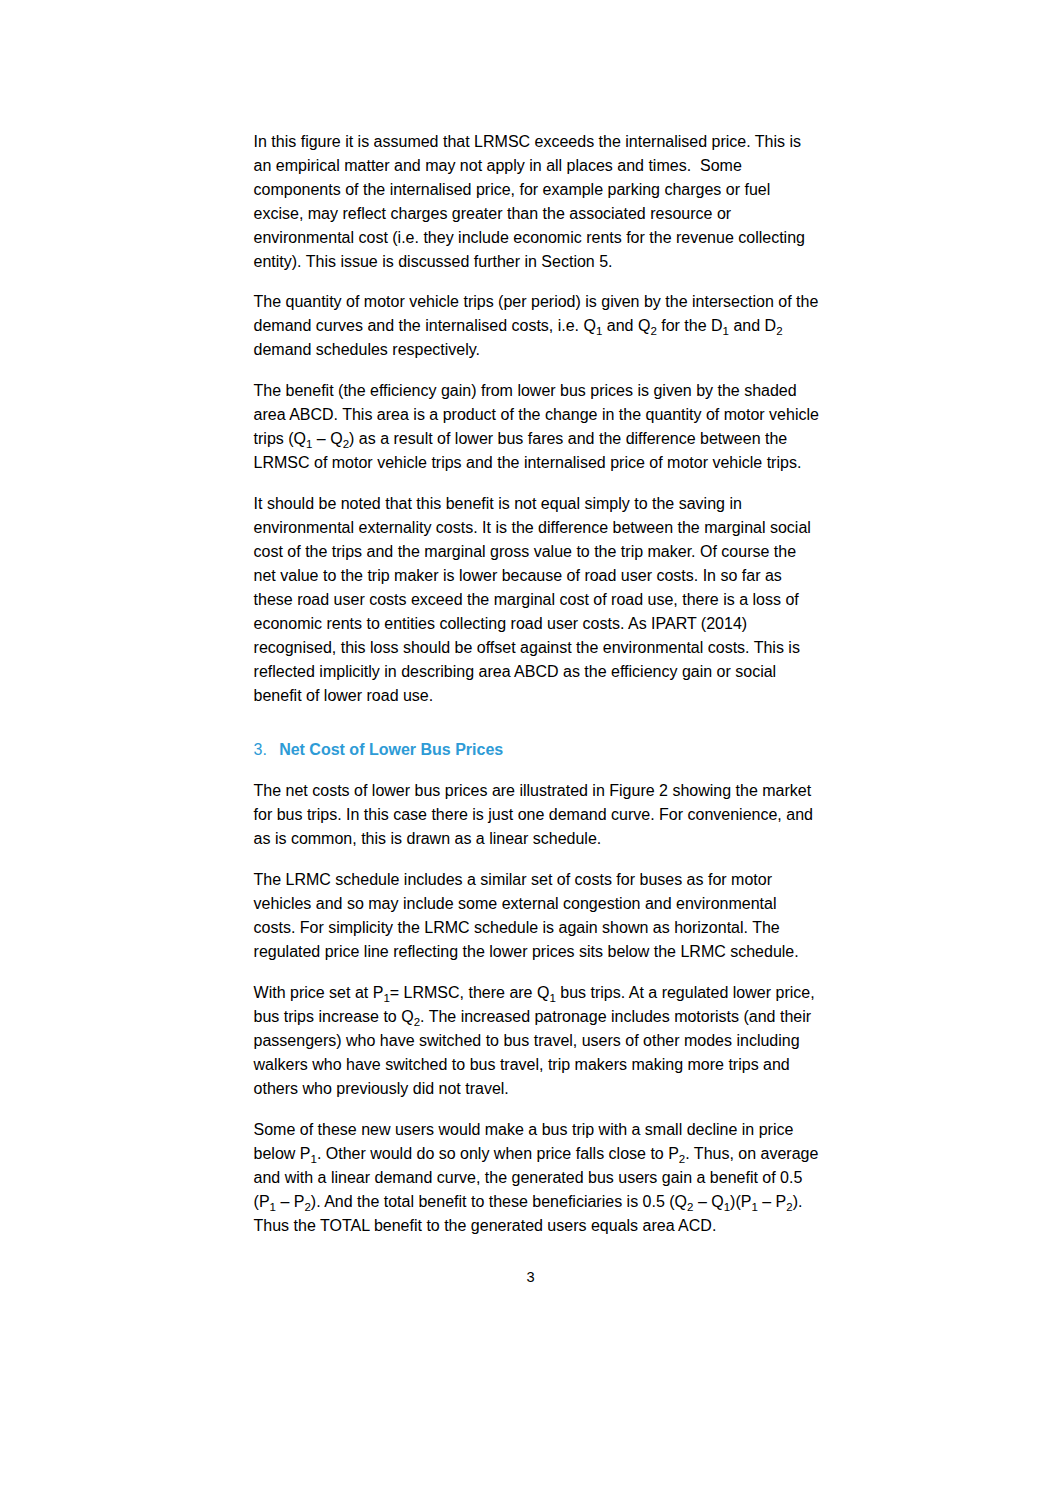In this figure it is assumed that LRMSC exceeds the internalised price. This is an empirical matter and may not apply in all places and times. Some components of the internalised price, for example parking charges or fuel excise, may reflect charges greater than the associated resource or environmental cost (i.e. they include economic rents for the revenue collecting entity). This issue is discussed further in Section 5.
The quantity of motor vehicle trips (per period) is given by the intersection of the demand curves and the internalised costs, i.e. Q1 and Q2 for the D1 and D2 demand schedules respectively.
The benefit (the efficiency gain) from lower bus prices is given by the shaded area ABCD. This area is a product of the change in the quantity of motor vehicle trips (Q1 – Q2) as a result of lower bus fares and the difference between the LRMSC of motor vehicle trips and the internalised price of motor vehicle trips.
It should be noted that this benefit is not equal simply to the saving in environmental externality costs. It is the difference between the marginal social cost of the trips and the marginal gross value to the trip maker. Of course the net value to the trip maker is lower because of road user costs. In so far as these road user costs exceed the marginal cost of road use, there is a loss of economic rents to entities collecting road user costs. As IPART (2014) recognised, this loss should be offset against the environmental costs. This is reflected implicitly in describing area ABCD as the efficiency gain or social benefit of lower road use.
3. Net Cost of Lower Bus Prices
The net costs of lower bus prices are illustrated in Figure 2 showing the market for bus trips. In this case there is just one demand curve. For convenience, and as is common, this is drawn as a linear schedule.
The LRMC schedule includes a similar set of costs for buses as for motor vehicles and so may include some external congestion and environmental costs. For simplicity the LRMC schedule is again shown as horizontal. The regulated price line reflecting the lower prices sits below the LRMC schedule.
With price set at P1= LRMSC, there are Q1 bus trips. At a regulated lower price, bus trips increase to Q2. The increased patronage includes motorists (and their passengers) who have switched to bus travel, users of other modes including walkers who have switched to bus travel, trip makers making more trips and others who previously did not travel.
Some of these new users would make a bus trip with a small decline in price below P1. Other would do so only when price falls close to P2. Thus, on average and with a linear demand curve, the generated bus users gain a benefit of 0.5 (P1 – P2). And the total benefit to these beneficiaries is 0.5 (Q2 – Q1)(P1 – P2). Thus the TOTAL benefit to the generated users equals area ACD.
3